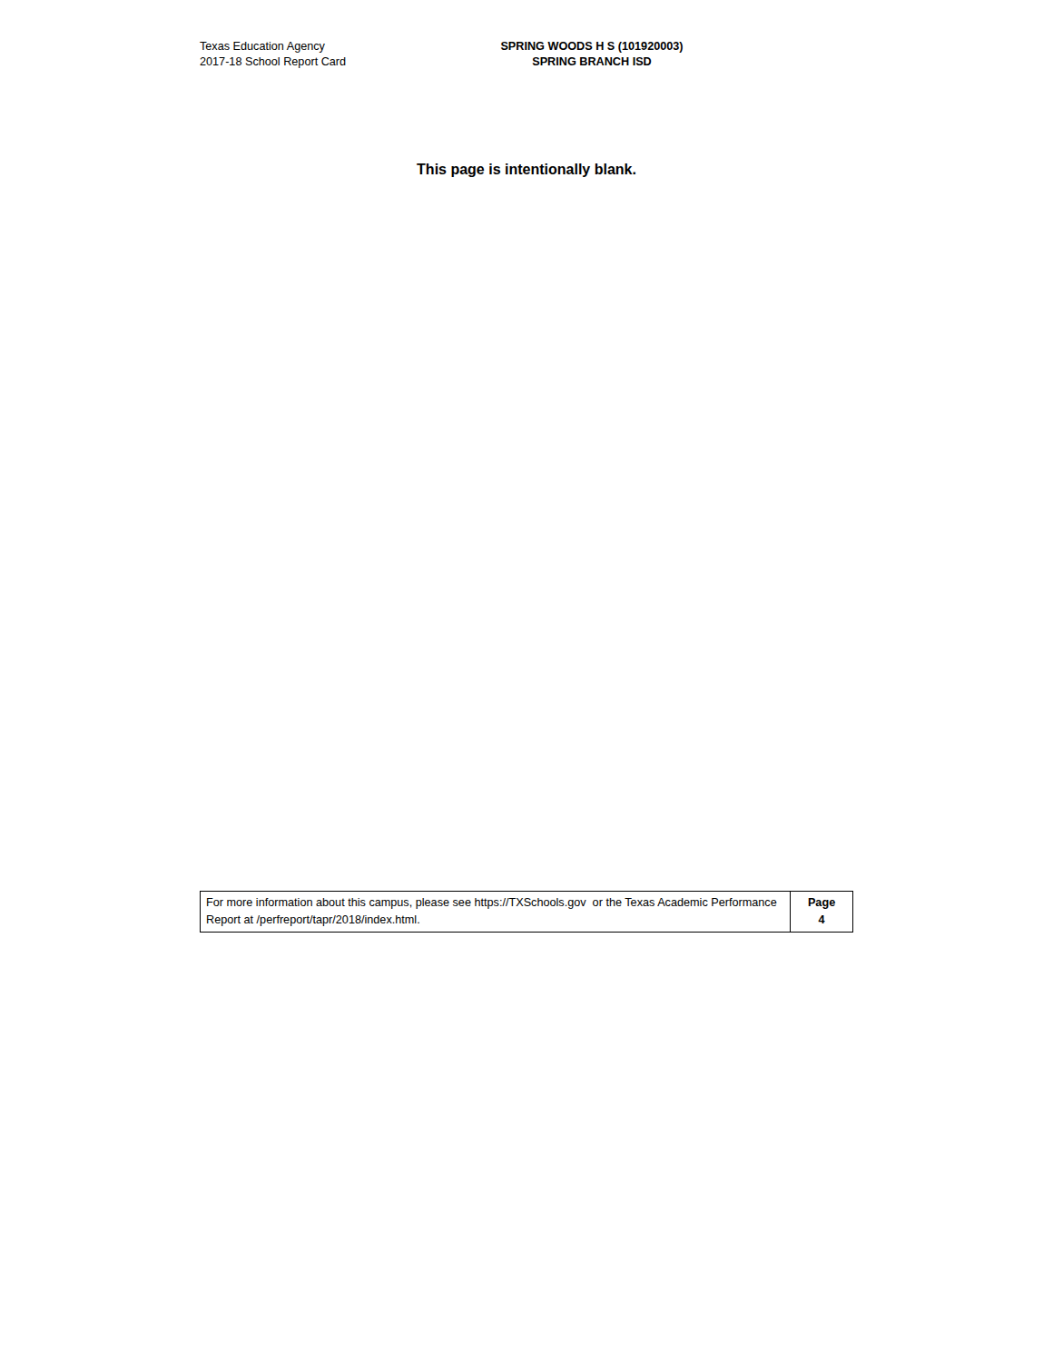Texas Education Agency
2017-18 School Report Card
SPRING WOODS H S (101920003)
SPRING BRANCH ISD
This page is intentionally blank.
For more information about this campus, please see https://TXSchools.gov or the Texas Academic Performance Report at /perfreport/tapr/2018/index.html.
Page
4